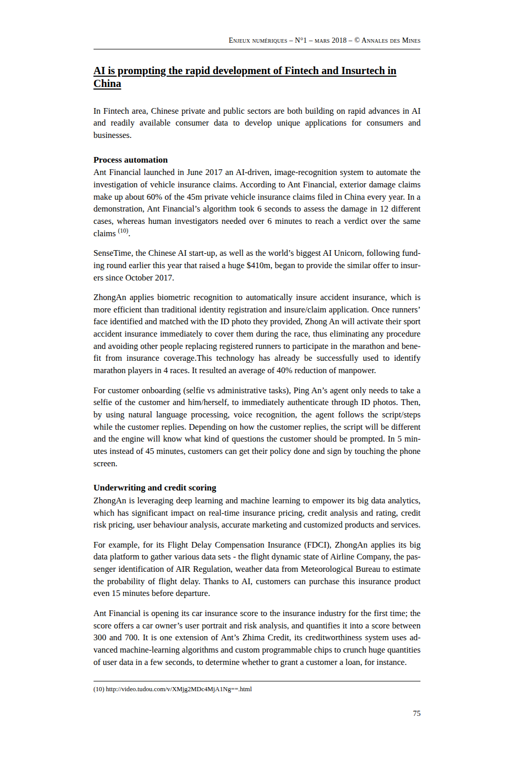Enjeux numériques – N°1 – mars 2018 – © Annales des Mines
AI is prompting the rapid development of Fintech and Insurtech in China
In Fintech area, Chinese private and public sectors are both building on rapid advances in AI and readily available consumer data to develop unique applications for consumers and businesses.
Process automation
Ant Financial launched in June 2017 an AI-driven, image-recognition system to automate the investigation of vehicle insurance claims. According to Ant Financial, exterior damage claims make up about 60% of the 45m private vehicle insurance claims filed in China every year. In a demonstration, Ant Financial’s algorithm took 6 seconds to assess the damage in 12 different cases, whereas human investigators needed over 6 minutes to reach a verdict over the same claims (10).
SenseTime, the Chinese AI start-up, as well as the world’s biggest AI Unicorn, following funding round earlier this year that raised a huge $410m, began to provide the similar offer to insurers since October 2017.
ZhongAn applies biometric recognition to automatically insure accident insurance, which is more efficient than traditional identity registration and insure/claim application. Once runners’ face identified and matched with the ID photo they provided, Zhong An will activate their sport accident insurance immediately to cover them during the race, thus eliminating any procedure and avoiding other people replacing registered runners to participate in the marathon and benefit from insurance coverage.This technology has already be successfully used to identify marathon players in 4 races. It resulted an average of 40% reduction of manpower.
For customer onboarding (selfie vs administrative tasks), Ping An’s agent only needs to take a selfie of the customer and him/herself, to immediately authenticate through ID photos. Then, by using natural language processing, voice recognition, the agent follows the script/steps while the customer replies. Depending on how the customer replies, the script will be different and the engine will know what kind of questions the customer should be prompted. In 5 minutes instead of 45 minutes, customers can get their policy done and sign by touching the phone screen.
Underwriting and credit scoring
ZhongAn is leveraging deep learning and machine learning to empower its big data analytics, which has significant impact on real-time insurance pricing, credit analysis and rating, credit risk pricing, user behaviour analysis, accurate marketing and customized products and services.
For example, for its Flight Delay Compensation Insurance (FDCI), ZhongAn applies its big data platform to gather various data sets - the flight dynamic state of Airline Company, the passenger identification of AIR Regulation, weather data from Meteorological Bureau to estimate the probability of flight delay. Thanks to AI, customers can purchase this insurance product even 15 minutes before departure.
Ant Financial is opening its car insurance score to the insurance industry for the first time; the score offers a car owner’s user portrait and risk analysis, and quantifies it into a score between 300 and 700. It is one extension of Ant’s Zhima Credit, its creditworthiness system uses advanced machine-learning algorithms and custom programmable chips to crunch huge quantities of user data in a few seconds, to determine whether to grant a customer a loan, for instance.
(10) http://video.tudou.com/v/XMjg2MDc4MjA1Ng==.html
75